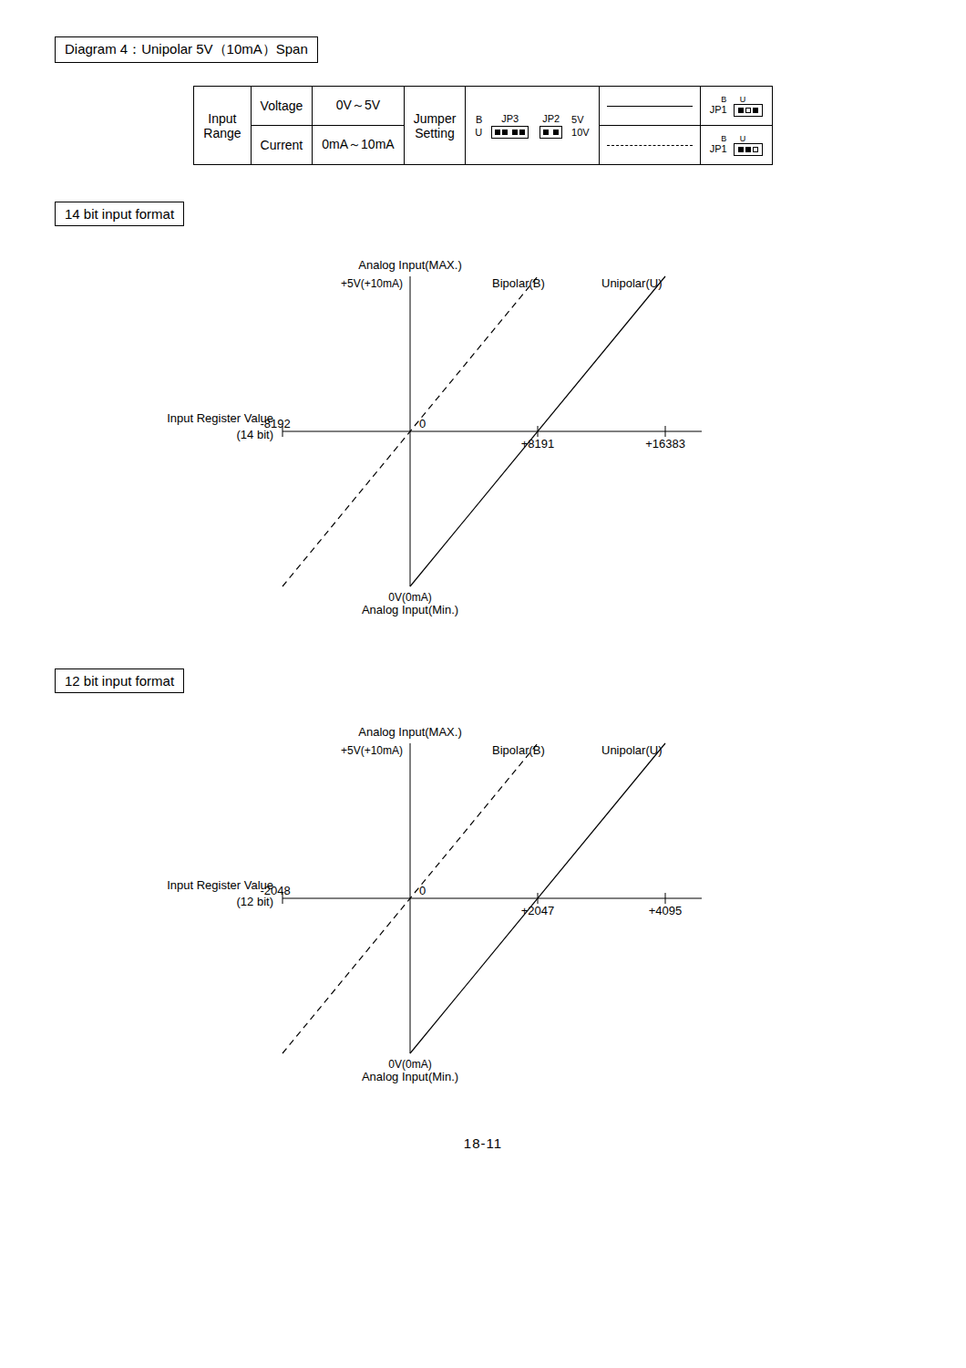Diagram 4：Unipolar 5V（10mA）Span
| Input Range | Voltage | 0V～5V | Jumper Setting | B U JP3 JP2 5V 10V | | B U JP1 |
| Current | 0mA～10mA | | B U JP1 |
14 bit input format
Analog Input(MAX.) +5V(+10mA) Bipolar(B) Unipolar(U) -8192 0 +8191 +16383 Input Register Value (14 bit) 0V(0mA) Analog Input(Min.)
12 bit input format
Analog Input(MAX.) +5V(+10mA) Bipolar(B) Unipolar(U) -2048 0 +2047 +4095 Input Register Value (12 bit) 0V(0mA) Analog Input(Min.)
18-11